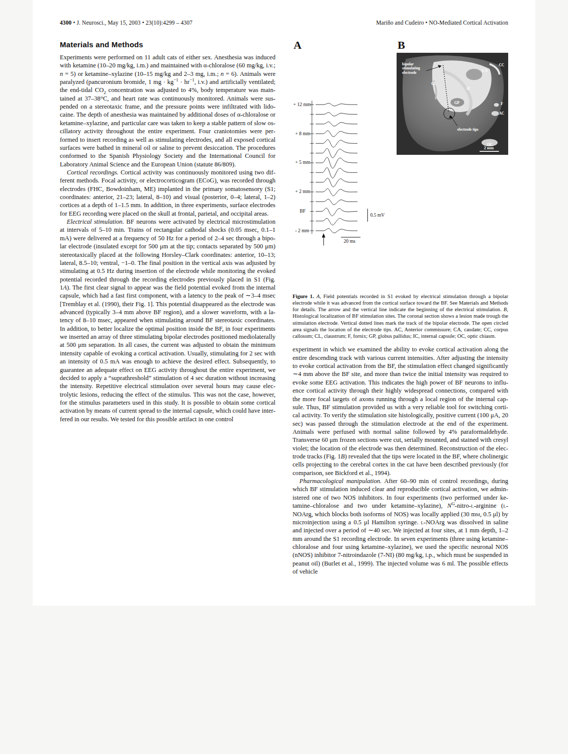4300 • J. Neurosci., May 15, 2003 • 23(10):4299 – 4307
Mariño and Cudeiro • NO-Mediated Cortical Activation
Materials and Methods
Experiments were performed on 11 adult cats of either sex. Anesthesia was induced with ketamine (10–20 mg/kg, i.m.) and maintained with α-chloralose (60 mg/kg, i.v.; n = 5) or ketamine–xylazine (10–15 mg/kg and 2–3 mg, i.m.; n = 6). Animals were paralyzed (pancuronium bromide, 1 mg · kg−1 · hr−1, i.v.) and artificially ventilated; the end-tidal CO2 concentration was adjusted to 4%, body temperature was maintained at 37–38°C, and heart rate was continuously monitored. Animals were suspended on a stereotaxic frame, and the pressure points were infiltrated with lidocaine. The depth of anesthesia was maintained by additional doses of α-chloralose or ketamine–xylazine, and particular care was taken to keep a stable pattern of slow oscillatory activity throughout the entire experiment. Four craniotomies were performed to insert recording as well as stimulating electrodes, and all exposed cortical surfaces were bathed in mineral oil or saline to prevent desiccation. The procedures conformed to the Spanish Physiology Society and the International Council for Laboratory Animal Science and the European Union (statute 86/809).
Cortical recordings. Cortical activity was continuously monitored using two different methods. Focal activity, or electrocorticogram (ECoG), was recorded through electrodes (FHC, Bowdoinham, ME) implanted in the primary somatosensory (S1; coordinates: anterior, 21–23; lateral, 8–10) and visual (posterior, 0–4; lateral, 1–2) cortices at a depth of 1–1.5 mm. In addition, in three experiments, surface electrodes for EEG recording were placed on the skull at frontal, parietal, and occipital areas.
Electrical stimulation. BF neurons were activated by electrical microstimulation at intervals of 5–10 min. Trains of rectangular cathodal shocks (0.05 msec, 0.1–1 mA) were delivered at a frequency of 50 Hz for a period of 2–4 sec through a bipolar electrode (insulated except for 500 μm at the tip; contacts separated by 500 μm) stereotaxically placed at the following Horsley–Clark coordinates: anterior, 10–13; lateral, 8.5–10; ventral, −1–0. The final position in the vertical axis was adjusted by stimulating at 0.5 Hz during insertion of the electrode while monitoring the evoked potential recorded through the recording electrodes previously placed in S1 (Fig. 1A). The first clear signal to appear was the field potential evoked from the internal capsule, which had a fast first component, with a latency to the peak of ∼3–4 msec [Tremblay et al. (1990), their Fig. 1]. This potential disappeared as the electrode was advanced (typically 3–4 mm above BF region), and a slower waveform, with a latency of 8–10 msec, appeared when stimulating around BF stereotaxic coordinates. In addition, to better localize the optimal position inside the BF, in four experiments we inserted an array of three stimulating bipolar electrodes positioned mediolaterally at 500 μm separation. In all cases, the current was adjusted to obtain the minimum intensity capable of evoking a cortical activation. Usually, stimulating for 2 sec with an intensity of 0.5 mA was enough to achieve the desired effect. Subsequently, to guarantee an adequate effect on EEG activity throughout the entire experiment, we decided to apply a “suprathreshold” stimulation of 4 sec duration without increasing the intensity. Repetitive electrical stimulation over several hours may cause electrolytic lesions, reducing the effect of the stimulus. This was not the case, however, for the stimulus parameters used in this study. It is possible to obtain some cortical activation by means of current spread to the internal capsule, which could have interfered in our results. We tested for this possible artifact in one control
A
+ 12 mm + 8 mm + 5 mm + 2 mm BF - 2 mm 0.5 mV 20 ms
B
bipolar stimulating electrode electrode tips CC CA CL IC GP F AC OC 2 mm
Figure 1. A, Field potentials recorded in S1 evoked by electrical stimulation through a bipolar electrode while it was advanced from the cortical surface toward the BF. See Materials and Methods for details. The arrow and the vertical line indicate the beginning of the electrical stimulation. B, Histological localization of BF stimulation sites. The coronal section shows a lesion made trough the stimulation electrode. Vertical dotted lines mark the track of the bipolar electrode. The open circled area signals the location of the electrode tips. AC, Anterior commissure; CA, caudate; CC, corpus callosum; CL, claustrum; F, fornix; GP, globus pallidus; IC, internal capsule; OC, optic chiasm.
experiment in which we examined the ability to evoke cortical activation along the entire descending track with various current intensities. After adjusting the intensity to evoke cortical activation from the BF, the stimulation effect changed significantly ∼4 mm above the BF site, and more than twice the initial intensity was required to evoke some EEG activation. This indicates the high power of BF neurons to influence cortical activity through their highly widespread connections, compared with the more focal targets of axons running through a local region of the internal capsule. Thus, BF stimulation provided us with a very reliable tool for switching cortical activity. To verify the stimulation site histologically, positive current (100 μA, 20 sec) was passed through the stimulation electrode at the end of the experiment. Animals were perfused with normal saline followed by 4% paraformaldehyde. Transverse 60 μm frozen sections were cut, serially mounted, and stained with cresyl violet; the location of the electrode was then determined. Reconstruction of the electrode tracks (Fig. 1B) revealed that the tips were located in the BF, where cholinergic cells projecting to the cerebral cortex in the cat have been described previously (for comparison, see Bickford et al., 1994).
Pharmacological manipulation. After 60–90 min of control recordings, during which BF stimulation induced clear and reproducible cortical activation, we administered one of two NOS inhibitors. In four experiments (two performed under ketamine–chloralose and two under ketamine–xylazine), NG-nitro-l-arginine (l-NOArg, which blocks both isoforms of NOS) was locally applied (30 mm, 0.5 μl) by microinjection using a 0.5 μl Hamilton syringe. l-NOArg was dissolved in saline and injected over a period of ∼40 sec. We injected at four sites, at 1 mm depth, 1–2 mm around the S1 recording electrode. In seven experiments (three using ketamine–chloralose and four using ketamine–xylazine), we used the specific neuronal NOS (nNOS) inhibitor 7-nitroindazole (7-NI) (80 mg/kg, i.p., which must be suspended in peanut oil) (Burlet et al., 1999). The injected volume was 6 ml. The possible effects of vehicle